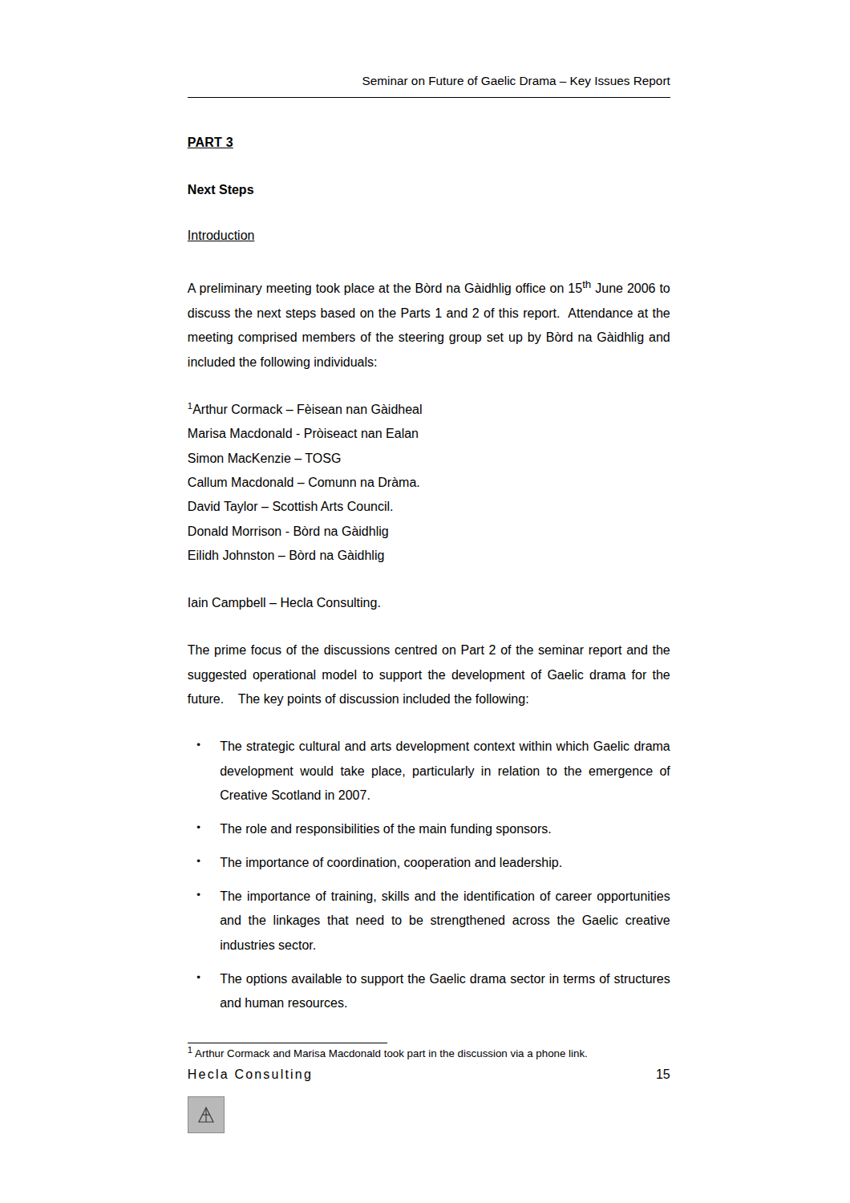Seminar on Future of Gaelic Drama – Key Issues Report
PART 3
Next Steps
Introduction
A preliminary meeting took place at the Bòrd na Gàidhlig office on 15th June 2006 to discuss the next steps based on the Parts 1 and 2 of this report. Attendance at the meeting comprised members of the steering group set up by Bòrd na Gàidhlig and included the following individuals:
1Arthur Cormack – Fèisean nan Gàidheal
Marisa Macdonald - Pròiseact nan Ealan
Simon MacKenzie – TOSG
Callum Macdonald – Comunn na Dràma.
David Taylor – Scottish Arts Council.
Donald Morrison - Bòrd na Gàidhlig
Eilidh Johnston – Bòrd na Gàidhlig
Iain Campbell – Hecla Consulting.
The prime focus of the discussions centred on Part 2 of the seminar report and the suggested operational model to support the development of Gaelic drama for the future. The key points of discussion included the following:
The strategic cultural and arts development context within which Gaelic drama development would take place, particularly in relation to the emergence of Creative Scotland in 2007.
The role and responsibilities of the main funding sponsors.
The importance of coordination, cooperation and leadership.
The importance of training, skills and the identification of career opportunities and the linkages that need to be strengthened across the Gaelic creative industries sector.
The options available to support the Gaelic drama sector in terms of structures and human resources.
1 Arthur Cormack and Marisa Macdonald took part in the discussion via a phone link.
Hecla Consulting 15